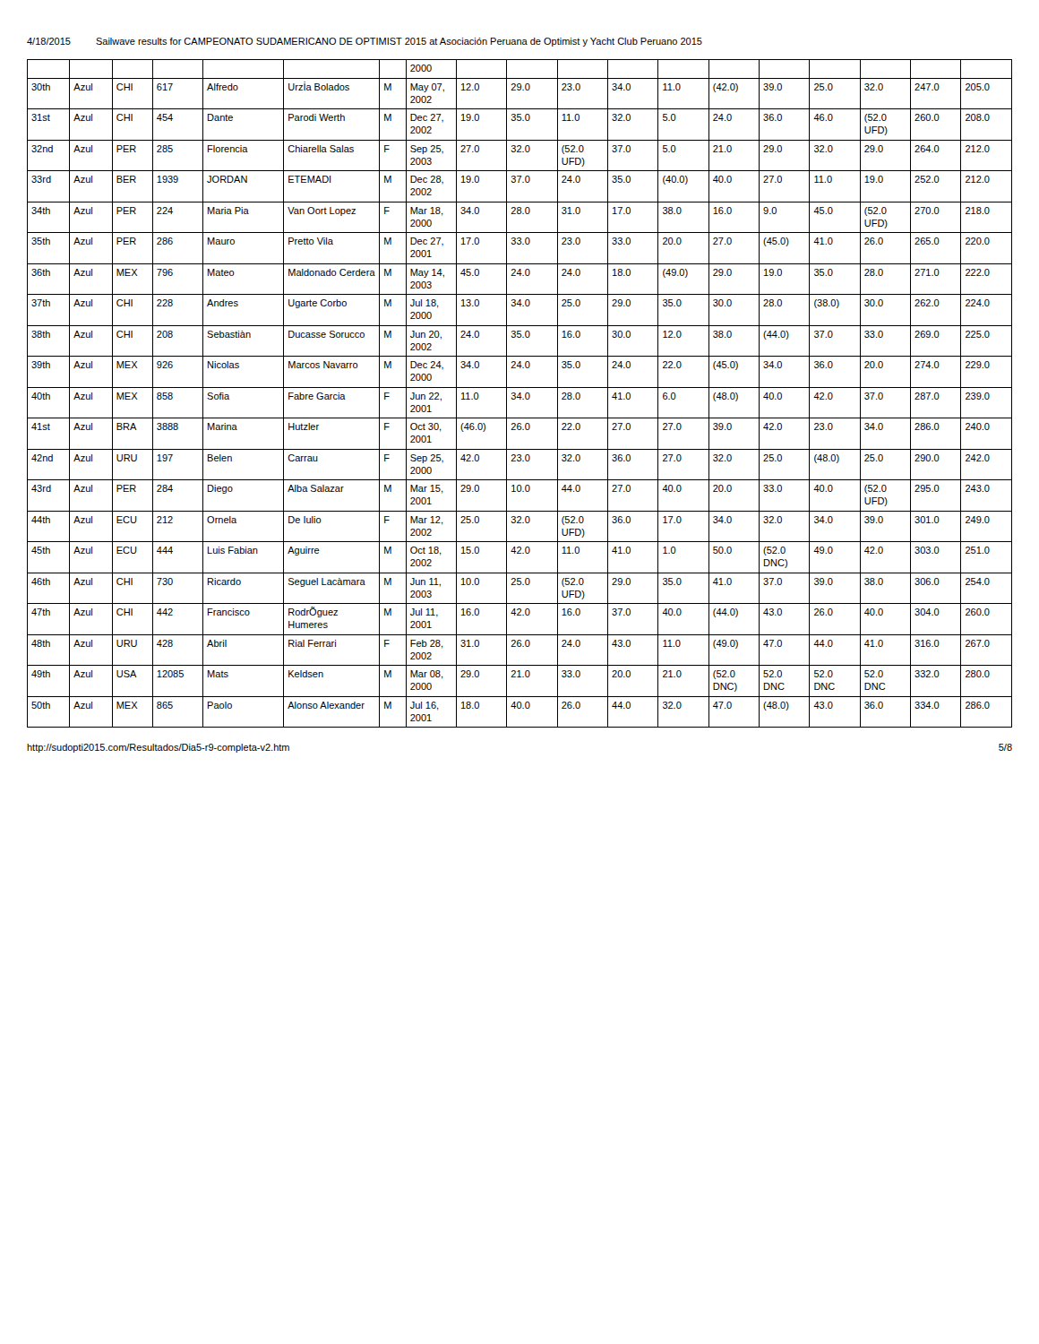4/18/2015 Sailwave results for CAMPEONATO SUDAMERICANO DE OPTIMIST 2015 at Asociación Peruana de Optimist y Yacht Club Peruano 2015
| | | | | | | | 2000 | | | | | | | | | | | |
| 30th | Azul | CHI | 617 | Alfredo | Urzİa Bolados | M | May 07, 2002 | 12.0 | 29.0 | 23.0 | 34.0 | 11.0 | (42.0) | 39.0 | 25.0 | 32.0 | 247.0 | 205.0 |
| 31st | Azul | CHI | 454 | Dante | Parodi Werth | M | Dec 27, 2002 | 19.0 | 35.0 | 11.0 | 32.0 | 5.0 | 24.0 | 36.0 | 46.0 | (52.0 UFD) | 260.0 | 208.0 |
| 32nd | Azul | PER | 285 | Florencia | Chiarella Salas | F | Sep 25, 2003 | 27.0 | 32.0 | (52.0 UFD) | 37.0 | 5.0 | 21.0 | 29.0 | 32.0 | 29.0 | 264.0 | 212.0 |
| 33rd | Azul | BER | 1939 | JORDAN | ETEMADI | M | Dec 28, 2002 | 19.0 | 37.0 | 24.0 | 35.0 | (40.0) | 40.0 | 27.0 | 11.0 | 19.0 | 252.0 | 212.0 |
| 34th | Azul | PER | 224 | Maria Pia | Van Oort Lopez | F | Mar 18, 2000 | 34.0 | 28.0 | 31.0 | 17.0 | 38.0 | 16.0 | 9.0 | 45.0 | (52.0 UFD) | 270.0 | 218.0 |
| 35th | Azul | PER | 286 | Mauro | Pretto Vila | M | Dec 27, 2001 | 17.0 | 33.0 | 23.0 | 33.0 | 20.0 | 27.0 | (45.0) | 41.0 | 26.0 | 265.0 | 220.0 |
| 36th | Azul | MEX | 796 | Mateo | Maldonado Cerdera | M | May 14, 2003 | 45.0 | 24.0 | 24.0 | 18.0 | (49.0) | 29.0 | 19.0 | 35.0 | 28.0 | 271.0 | 222.0 |
| 37th | Azul | CHI | 228 | Andres | Ugarte Corbo | M | Jul 18, 2000 | 13.0 | 34.0 | 25.0 | 29.0 | 35.0 | 30.0 | 28.0 | (38.0) | 30.0 | 262.0 | 224.0 |
| 38th | Azul | CHI | 208 | Sebastiàn | Ducasse Sorucco | M | Jun 20, 2002 | 24.0 | 35.0 | 16.0 | 30.0 | 12.0 | 38.0 | (44.0) | 37.0 | 33.0 | 269.0 | 225.0 |
| 39th | Azul | MEX | 926 | Nicolas | Marcos Navarro | M | Dec 24, 2000 | 34.0 | 24.0 | 35.0 | 24.0 | 22.0 | (45.0) | 34.0 | 36.0 | 20.0 | 274.0 | 229.0 |
| 40th | Azul | MEX | 858 | Sofia | Fabre Garcia | F | Jun 22, 2001 | 11.0 | 34.0 | 28.0 | 41.0 | 6.0 | (48.0) | 40.0 | 42.0 | 37.0 | 287.0 | 239.0 |
| 41st | Azul | BRA | 3888 | Marina | Hutzler | F | Oct 30, 2001 | (46.0) | 26.0 | 22.0 | 27.0 | 27.0 | 39.0 | 42.0 | 23.0 | 34.0 | 286.0 | 240.0 |
| 42nd | Azul | URU | 197 | Belen | Carrau | F | Sep 25, 2000 | 42.0 | 23.0 | 32.0 | 36.0 | 27.0 | 32.0 | 25.0 | (48.0) | 25.0 | 290.0 | 242.0 |
| 43rd | Azul | PER | 284 | Diego | Alba Salazar | M | Mar 15, 2001 | 29.0 | 10.0 | 44.0 | 27.0 | 40.0 | 20.0 | 33.0 | 40.0 | (52.0 UFD) | 295.0 | 243.0 |
| 44th | Azul | ECU | 212 | Ornela | De Iulio | F | Mar 12, 2002 | 25.0 | 32.0 | (52.0 UFD) | 36.0 | 17.0 | 34.0 | 32.0 | 34.0 | 39.0 | 301.0 | 249.0 |
| 45th | Azul | ECU | 444 | Luis Fabian | Aguirre | M | Oct 18, 2002 | 15.0 | 42.0 | 11.0 | 41.0 | 1.0 | 50.0 | (52.0 DNC) | 49.0 | 42.0 | 303.0 | 251.0 |
| 46th | Azul | CHI | 730 | Ricardo | Seguel Lacàmara | M | Jun 11, 2003 | 10.0 | 25.0 | (52.0 UFD) | 29.0 | 35.0 | 41.0 | 37.0 | 39.0 | 38.0 | 306.0 | 254.0 |
| 47th | Azul | CHI | 442 | Francisco | RodrÕguez Humeres | M | Jul 11, 2001 | 16.0 | 42.0 | 16.0 | 37.0 | 40.0 | (44.0) | 43.0 | 26.0 | 40.0 | 304.0 | 260.0 |
| 48th | Azul | URU | 428 | Abril | Rial Ferrari | F | Feb 28, 2002 | 31.0 | 26.0 | 24.0 | 43.0 | 11.0 | (49.0) | 47.0 | 44.0 | 41.0 | 316.0 | 267.0 |
| 49th | Azul | USA | 12085 | Mats | Keldsen | M | Mar 08, 2000 | 29.0 | 21.0 | 33.0 | 20.0 | 21.0 | (52.0 DNC) | 52.0 DNC | 52.0 DNC | 52.0 DNC | 332.0 | 280.0 |
| 50th | Azul | MEX | 865 | Paolo | Alonso Alexander | M | Jul 16, 2001 | 18.0 | 40.0 | 26.0 | 44.0 | 32.0 | 47.0 | (48.0) | 43.0 | 36.0 | 334.0 | 286.0 |
http://sudopti2015.com/Resultados/Dia5-r9-completa-v2.htm 5/8